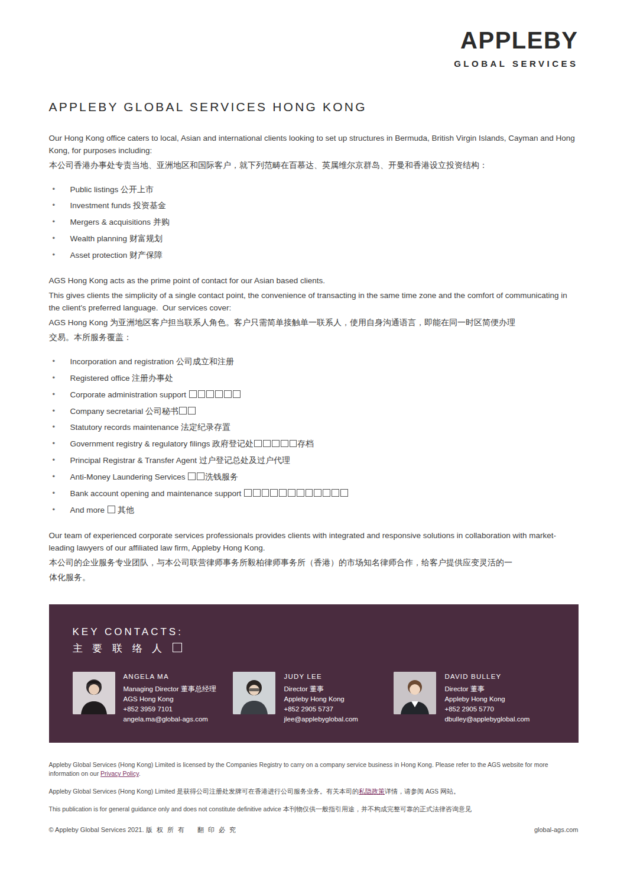APPLEBY
GLOBAL SERVICES
APPLEBY GLOBAL SERVICES HONG KONG
Our Hong Kong office caters to local, Asian and international clients looking to set up structures in Bermuda, British Virgin Islands, Cayman and Hong Kong, for purposes including:
本公司香港办事处专责当地、亚洲地区和国际客户，就下列范畴在百慕达、英属维尔京群岛、开曼和香港设立投资结构：
Public listings 公开上市
Investment funds 投资基金
Mergers & acquisitions 并购
Wealth planning 财富规划
Asset protection 财产保障
AGS Hong Kong acts as the prime point of contact for our Asian based clients.
This gives clients the simplicity of a single contact point, the convenience of transacting in the same time zone and the comfort of communicating in the client's preferred language. Our services cover:
AGS Hong Kong 为亚洲地区客户担当联系人角色。客户只需简单接触单一联系人，使用自身沟通语言，即能在同一时区简便办理
交易。本所服务覆盖：
Incorporation and registration 公司成立和注册
Registered office 注册办事处
Corporate administration support
Company secretarial 公司秘书
Statutory records maintenance 法定纪录存置
Government registry & regulatory filings 政府登记处 存档
Principal Registrar & Transfer Agent 过户登记总处及过户代理
Anti-Money Laundering Services 洗钱服务
Bank account opening and maintenance support
And more 其他
Our team of experienced corporate services professionals provides clients with integrated and responsive solutions in collaboration with market-leading lawyers of our affiliated law firm, Appleby Hong Kong.
本公司的企业服务专业团队，与本公司联营律师事务所毅柏律师事务所（香港）的市场知名律师合作，给客户提供应变灵活的一
体化服务。
KEY CONTACTS:
主 要 联 络 人
ANGELA MA
Managing Director 董事总经理
AGS Hong Kong
+852 3959 7101
angela.ma@global-ags.com
JUDY LEE
Director 董事
Appleby Hong Kong
+852 2905 5737
jlee@applebyglobal.com
DAVID BULLEY
Director 董事
Appleby Hong Kong
+852 2905 5770
dbulley@applebyglobal.com
Appleby Global Services (Hong Kong) Limited is licensed by the Companies Registry to carry on a company service business in Hong Kong. Please refer to the AGS website for more information on our Privacy Policy.
Appleby Global Services (Hong Kong) Limited 是获得公司注册处发牌可在香港进行公司服务业务。有关本司的私隐政策详情，请参阅 AGS 网站。
This publication is for general guidance only and does not constitute definitive advice 本刊物仅供一般指引用途，并不构成完整可靠的正式法律咨询意见
© Appleby Global Services 2021. 版 权 所 有 翻 印 必 究
global-ags.com